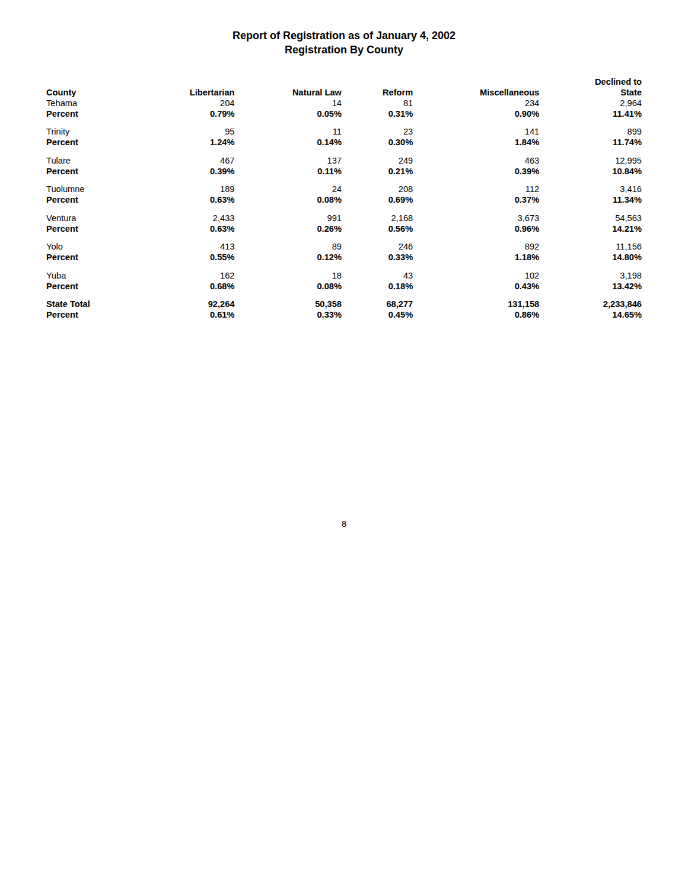Report of Registration as of January 4, 2002Registration By County
| | | | | | Declined to |
| --- | --- | --- | --- | --- | --- |
| County | Libertarian | Natural Law | Reform | Miscellaneous | State |
| Tehama | 204 | 14 | 81 | 234 | 2,964 |
| Percent | 0.79% | 0.05% | 0.31% | 0.90% | 11.41% |
| Trinity | 95 | 11 | 23 | 141 | 899 |
| Percent | 1.24% | 0.14% | 0.30% | 1.84% | 11.74% |
| Tulare | 467 | 137 | 249 | 463 | 12,995 |
| Percent | 0.39% | 0.11% | 0.21% | 0.39% | 10.84% |
| Tuolumne | 189 | 24 | 208 | 112 | 3,416 |
| Percent | 0.63% | 0.08% | 0.69% | 0.37% | 11.34% |
| Ventura | 2,433 | 991 | 2,168 | 3,673 | 54,563 |
| Percent | 0.63% | 0.26% | 0.56% | 0.96% | 14.21% |
| Yolo | 413 | 89 | 246 | 892 | 11,156 |
| Percent | 0.55% | 0.12% | 0.33% | 1.18% | 14.80% |
| Yuba | 162 | 18 | 43 | 102 | 3,198 |
| Percent | 0.68% | 0.08% | 0.18% | 0.43% | 13.42% |
| State Total | 92,264 | 50,358 | 68,277 | 131,158 | 2,233,846 |
| Percent | 0.61% | 0.33% | 0.45% | 0.86% | 14.65% |
8